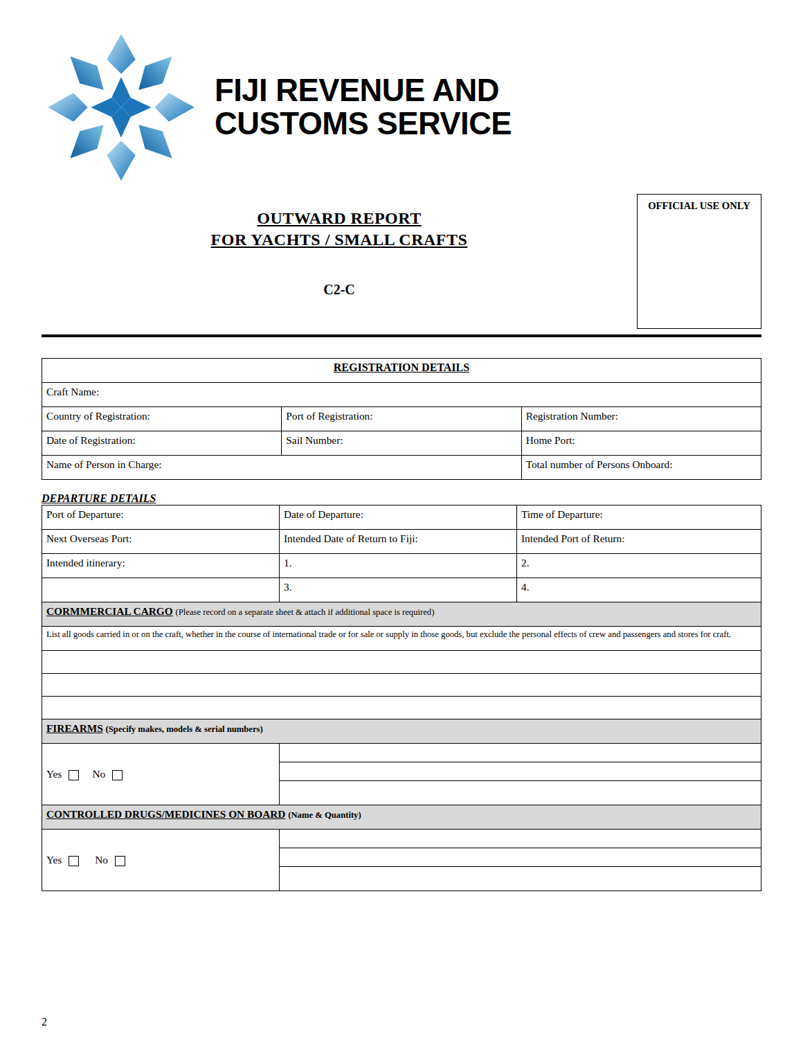FIJI REVENUE AND
CUSTOMS SERVICE
OUTWARD REPORT
FOR YACHTS / SMALL CRAFTS
C2-C
OFFICIAL USE ONLY
| REGISTRATION DETAILS |
| Craft Name: |
| Country of Registration: | Port of Registration: | Registration Number: |
| Date of Registration: | Sail Number: | Home Port: |
| Name of Person in Charge: | Total number of Persons Onboard: |
DEPARTURE DETAILS
| Port of Departure: | Date of Departure: | Time of Departure: |
| Next Overseas Port: | Intended Date of Return to Fiji: | Intended Port of Return: |
| Intended itinerary: | 1. | 2. |
| | 3. | 4. |
| CORMMERCIAL CARGO (Please record on a separate sheet & attach if additional space is required) |
| List all goods carried in or on the craft, whether in the course of international trade or for sale or supply in those goods, but exclude the personal effects of crew and passengers and stores for craft. |
| FIREARMS (Specify makes, models & serial numbers) |
| Yes No | |
| CONTROLLED DRUGS/MEDICINES ON BOARD (Name & Quantity) |
| Yes No | |
2